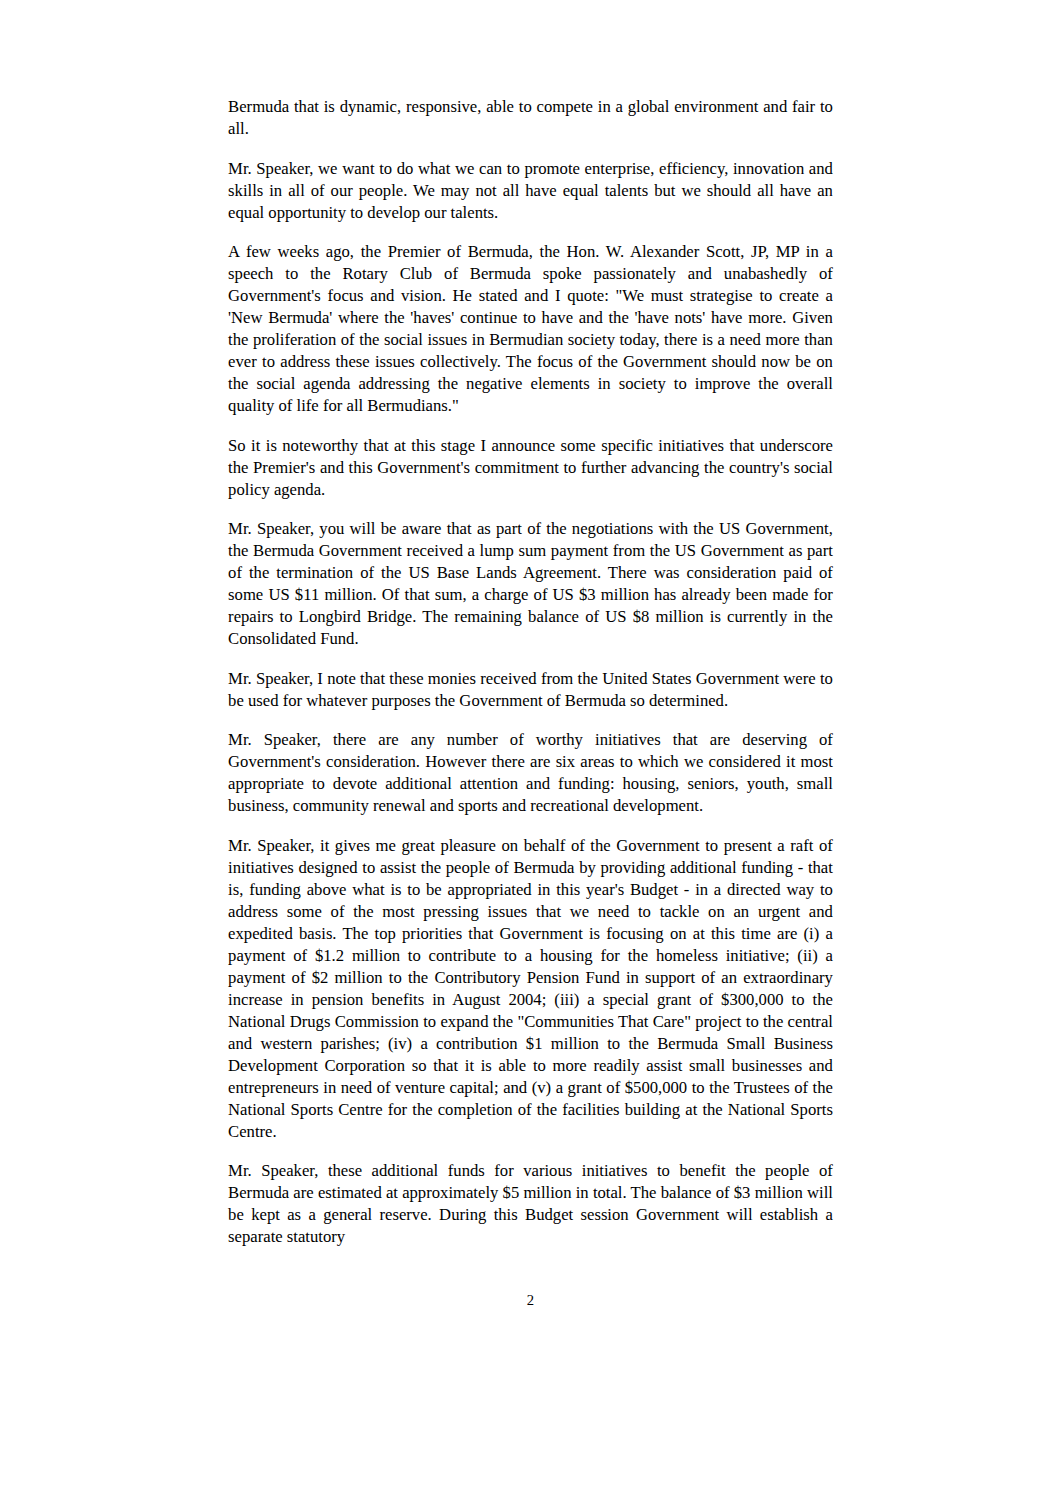Bermuda that is dynamic, responsive, able to compete in a global environment and fair to all.
Mr. Speaker, we want to do what we can to promote enterprise, efficiency, innovation and skills in all of our people. We may not all have equal talents but we should all have an equal opportunity to develop our talents.
A few weeks ago, the Premier of Bermuda, the Hon. W. Alexander Scott, JP, MP in a speech to the Rotary Club of Bermuda spoke passionately and unabashedly of Government's focus and vision. He stated and I quote: "We must strategise to create a 'New Bermuda' where the 'haves' continue to have and the 'have nots' have more. Given the proliferation of the social issues in Bermudian society today, there is a need more than ever to address these issues collectively. The focus of the Government should now be on the social agenda addressing the negative elements in society to improve the overall quality of life for all Bermudians."
So it is noteworthy that at this stage I announce some specific initiatives that underscore the Premier's and this Government's commitment to further advancing the country's social policy agenda.
Mr. Speaker, you will be aware that as part of the negotiations with the US Government, the Bermuda Government received a lump sum payment from the US Government as part of the termination of the US Base Lands Agreement. There was consideration paid of some US $11 million. Of that sum, a charge of US $3 million has already been made for repairs to Longbird Bridge. The remaining balance of US $8 million is currently in the Consolidated Fund.
Mr. Speaker, I note that these monies received from the United States Government were to be used for whatever purposes the Government of Bermuda so determined.
Mr. Speaker, there are any number of worthy initiatives that are deserving of Government's consideration. However there are six areas to which we considered it most appropriate to devote additional attention and funding: housing, seniors, youth, small business, community renewal and sports and recreational development.
Mr. Speaker, it gives me great pleasure on behalf of the Government to present a raft of initiatives designed to assist the people of Bermuda by providing additional funding - that is, funding above what is to be appropriated in this year's Budget - in a directed way to address some of the most pressing issues that we need to tackle on an urgent and expedited basis. The top priorities that Government is focusing on at this time are (i) a payment of $1.2 million to contribute to a housing for the homeless initiative; (ii) a payment of $2 million to the Contributory Pension Fund in support of an extraordinary increase in pension benefits in August 2004; (iii) a special grant of $300,000 to the National Drugs Commission to expand the "Communities That Care" project to the central and western parishes; (iv) a contribution $1 million to the Bermuda Small Business Development Corporation so that it is able to more readily assist small businesses and entrepreneurs in need of venture capital; and (v) a grant of $500,000 to the Trustees of the National Sports Centre for the completion of the facilities building at the National Sports Centre.
Mr. Speaker, these additional funds for various initiatives to benefit the people of Bermuda are estimated at approximately $5 million in total. The balance of $3 million will be kept as a general reserve. During this Budget session Government will establish a separate statutory
2